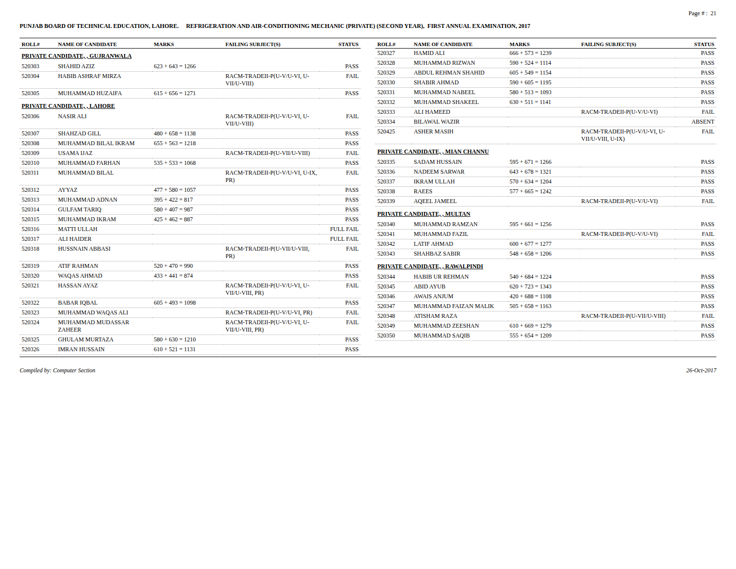Page # : 21
PUNJAB BOARD OF TECHNICAL EDUCATION, LAHORE. REFRIGERATION AND AIR-CONDITIONING MECHANIC (PRIVATE) (SECOND YEAR), FIRST ANNUAL EXAMINATION, 2017
| ROLL# | NAME OF CANDIDATE | MARKS | FAILING SUBJECT(S) | STATUS |
| --- | --- | --- | --- | --- |
| PRIVATE CANDIDATE, , GUJRANWALA |
| 520303 | SHAHID AZIZ | 623 + 643 = 1266 | | PASS |
| 520304 | HABIB ASHRAF MIRZA | | RACM-TRADEII-P(U-V/U-VI, U-VII/U-VIII) | FAIL |
| 520305 | MUHAMMAD HUZAIFA | 615 + 656 = 1271 | | PASS |
| PRIVATE CANDIDATE, , LAHORE |
| 520306 | NASIR ALI | | RACM-TRADEII-P(U-V/U-VI, U-VII/U-VIII) | FAIL |
| 520307 | SHAHZAD GILL | 480 + 658 = 1138 | | PASS |
| 520308 | MUHAMMAD BILAL IKRAM | 655 + 563 = 1218 | | PASS |
| 520309 | USAMA IJAZ | | RACM-TRADEII-P(U-VII/U-VIII) | FAIL |
| 520310 | MUHAMMAD FARHAN | 535 + 533 = 1068 | | PASS |
| 520311 | MUHAMMAD BILAL | | RACM-TRADEII-P(U-V/U-VI, U-IX, PR) | FAIL |
| 520312 | AYYAZ | 477 + 580 = 1057 | | PASS |
| 520313 | MUHAMMAD ADNAN | 395 + 422 = 817 | | PASS |
| 520314 | GULFAM TARIQ | 580 + 407 = 987 | | PASS |
| 520315 | MUHAMMAD IKRAM | 425 + 462 = 887 | | PASS |
| 520316 | MATTI ULLAH | | | FULL FAIL |
| 520317 | ALI HAIDER | | | FULL FAIL |
| 520318 | HUSSNAIN ABBASI | | RACM-TRADEII-P(U-VII/U-VIII, PR) | FAIL |
| 520319 | ATIF RAHMAN | 520 + 470 = 990 | | PASS |
| 520320 | WAQAS AHMAD | 433 + 441 = 874 | | PASS |
| 520321 | HASSAN AYAZ | | RACM-TRADEII-P(U-V/U-VI, U-VII/U-VIII, PR) | FAIL |
| 520322 | BABAR IQBAL | 605 + 493 = 1098 | | PASS |
| 520323 | MUHAMMAD WAQAS ALI | | RACM-TRADEII-P(U-V/U-VI, PR) | FAIL |
| 520324 | MUHAMMAD MUDASSAR ZAHEER | | RACM-TRADEII-P(U-V/U-VI, U-VII/U-VIII, PR) | FAIL |
| 520325 | GHULAM MURTAZA | 580 + 630 = 1210 | | PASS |
| 520326 | IMRAN HUSSAIN | 610 + 521 = 1131 | | PASS |
| ROLL# | NAME OF CANDIDATE | MARKS | FAILING SUBJECT(S) | STATUS |
| --- | --- | --- | --- | --- |
| 520327 | HAMID ALI | 666 + 573 = 1239 | | PASS |
| 520328 | MUHAMMAD RIZWAN | 590 + 524 = 1114 | | PASS |
| 520329 | ABDUL REHMAN SHAHID | 605 + 549 = 1154 | | PASS |
| 520330 | SHABIR AHMAD | 590 + 605 = 1195 | | PASS |
| 520331 | MUHAMMAD NABEEL | 580 + 513 = 1093 | | PASS |
| 520332 | MUHAMMAD SHAKEEL | 630 + 511 = 1141 | | PASS |
| 520333 | ALI HAMEED | | RACM-TRADEII-P(U-V/U-VI) | FAIL |
| 520334 | BILAWAL WAZIR | | | ABSENT |
| 520425 | ASHER MASIH | | RACM-TRADEII-P(U-V/U-VI, U-VII/U-VIII, U-IX) | FAIL |
| PRIVATE CANDIDATE, , MIAN CHANNU |
| 520335 | SADAM HUSSAIN | 595 + 671 = 1266 | | PASS |
| 520336 | NADEEM SARWAR | 643 + 678 = 1321 | | PASS |
| 520337 | IKRAM ULLAH | 570 + 634 = 1204 | | PASS |
| 520338 | RAEES | 577 + 665 = 1242 | | PASS |
| 520339 | AQEEL JAMEEL | | RACM-TRADEII-P(U-V/U-VI) | FAIL |
| PRIVATE CANDIDATE, , MULTAN |
| 520340 | MUHAMMAD RAMZAN | 595 + 661 = 1256 | | PASS |
| 520341 | MUHAMMAD FAZIL | | RACM-TRADEII-P(U-V/U-VI) | FAIL |
| 520342 | LATIF AHMAD | 600 + 677 = 1277 | | PASS |
| 520343 | SHAHBAZ SABIR | 548 + 658 = 1206 | | PASS |
| PRIVATE CANDIDATE, , RAWALPINDI |
| 520344 | HABIB UR REHMAN | 540 + 684 = 1224 | | PASS |
| 520345 | ABID AYUB | 620 + 723 = 1343 | | PASS |
| 520346 | AWAIS ANJUM | 420 + 688 = 1108 | | PASS |
| 520347 | MUHAMMAD FAIZAN MALIK | 505 + 658 = 1163 | | PASS |
| 520348 | ATISHAM RAZA | | RACM-TRADEII-P(U-VII/U-VIII) | FAIL |
| 520349 | MUHAMMAD ZEESHAN | 610 + 669 = 1279 | | PASS |
| 520350 | MUHAMMAD SAQIB | 555 + 654 = 1209 | | PASS |
Compiled by: Computer Section
26-Oct-2017